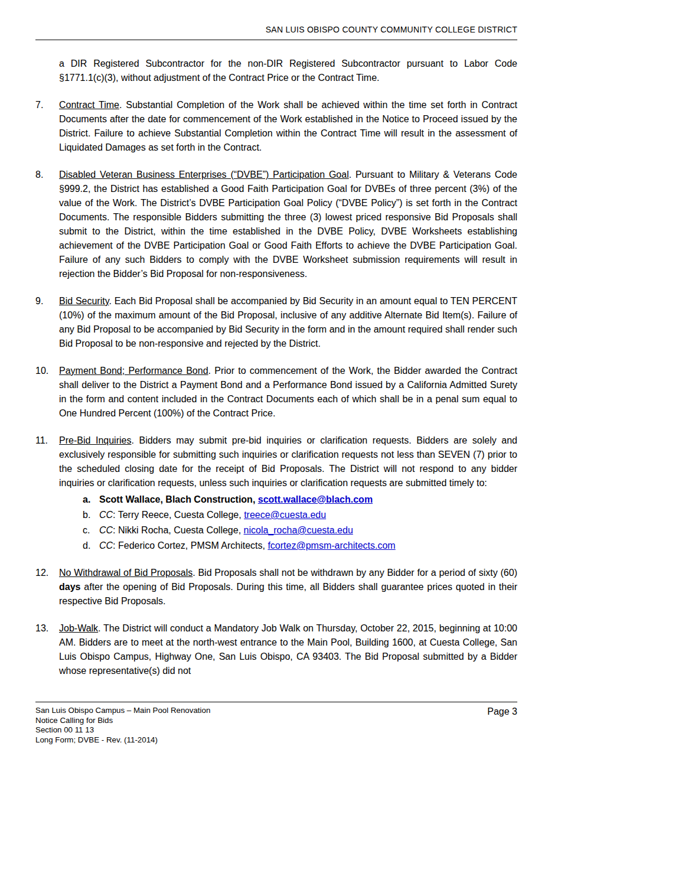SAN LUIS OBISPO COUNTY COMMUNITY COLLEGE DISTRICT
a DIR Registered Subcontractor for the non-DIR Registered Subcontractor pursuant to Labor Code §1771.1(c)(3), without adjustment of the Contract Price or the Contract Time.
Contract Time. Substantial Completion of the Work shall be achieved within the time set forth in Contract Documents after the date for commencement of the Work established in the Notice to Proceed issued by the District. Failure to achieve Substantial Completion within the Contract Time will result in the assessment of Liquidated Damages as set forth in the Contract.
Disabled Veteran Business Enterprises (“DVBE”) Participation Goal. Pursuant to Military & Veterans Code §999.2, the District has established a Good Faith Participation Goal for DVBEs of three percent (3%) of the value of the Work. The District’s DVBE Participation Goal Policy (“DVBE Policy”) is set forth in the Contract Documents. The responsible Bidders submitting the three (3) lowest priced responsive Bid Proposals shall submit to the District, within the time established in the DVBE Policy, DVBE Worksheets establishing achievement of the DVBE Participation Goal or Good Faith Efforts to achieve the DVBE Participation Goal. Failure of any such Bidders to comply with the DVBE Worksheet submission requirements will result in rejection the Bidder’s Bid Proposal for non-responsiveness.
Bid Security. Each Bid Proposal shall be accompanied by Bid Security in an amount equal to TEN PERCENT (10%) of the maximum amount of the Bid Proposal, inclusive of any additive Alternate Bid Item(s). Failure of any Bid Proposal to be accompanied by Bid Security in the form and in the amount required shall render such Bid Proposal to be non-responsive and rejected by the District.
Payment Bond; Performance Bond. Prior to commencement of the Work, the Bidder awarded the Contract shall deliver to the District a Payment Bond and a Performance Bond issued by a California Admitted Surety in the form and content included in the Contract Documents each of which shall be in a penal sum equal to One Hundred Percent (100%) of the Contract Price.
Pre-Bid Inquiries. Bidders may submit pre-bid inquiries or clarification requests. Bidders are solely and exclusively responsible for submitting such inquiries or clarification requests not less than SEVEN (7) prior to the scheduled closing date for the receipt of Bid Proposals. The District will not respond to any bidder inquiries or clarification requests, unless such inquiries or clarification requests are submitted timely to:
Scott Wallace, Blach Construction, scott.wallace@blach.com
CC: Terry Reece, Cuesta College, treece@cuesta.edu
CC: Nikki Rocha, Cuesta College, nicola_rocha@cuesta.edu
CC: Federico Cortez, PMSM Architects, fcortez@pmsm-architects.com
No Withdrawal of Bid Proposals. Bid Proposals shall not be withdrawn by any Bidder for a period of sixty (60) days after the opening of Bid Proposals. During this time, all Bidders shall guarantee prices quoted in their respective Bid Proposals.
Job-Walk. The District will conduct a Mandatory Job Walk on Thursday, October 22, 2015, beginning at 10:00 AM. Bidders are to meet at the north-west entrance to the Main Pool, Building 1600, at Cuesta College, San Luis Obispo Campus, Highway One, San Luis Obispo, CA 93403. The Bid Proposal submitted by a Bidder whose representative(s) did not
Page 3 San Luis Obispo Campus – Main Pool Renovation
Notice Calling for Bids
Section 00 11 13
Long Form; DVBE - Rev. (11-2014)